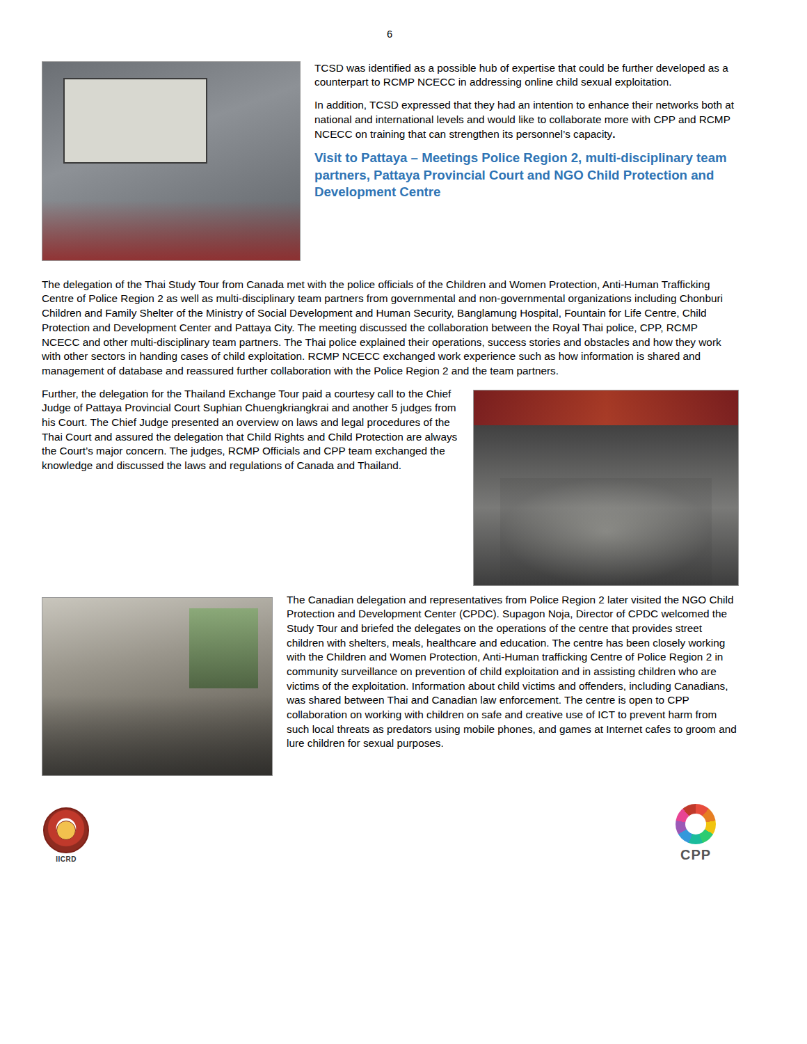6
TCSD was identified as a possible hub of expertise that could be further developed as a counterpart to RCMP NCECC in addressing online child sexual exploitation.
In addition, TCSD expressed that they had an intention to enhance their networks both at national and international levels and would like to collaborate more with CPP and RCMP NCECC on training that can strengthen its personnel’s capacity.
Visit to Pattaya – Meetings Police Region 2, multi-disciplinary team partners, Pattaya Provincial Court and NGO Child Protection and Development Centre
The delegation of the Thai Study Tour from Canada met with the police officials of the Children and Women Protection, Anti-Human Trafficking Centre of Police Region 2 as well as multi-disciplinary team partners from governmental and non-governmental organizations including Chonburi Children and Family Shelter of the Ministry of Social Development and Human Security, Banglamung Hospital, Fountain for Life Centre, Child Protection and Development Center and Pattaya City. The meeting discussed the collaboration between the Royal Thai police, CPP, RCMP NCECC and other multi-disciplinary team partners. The Thai police explained their operations, success stories and obstacles and how they work with other sectors in handing cases of child exploitation. RCMP NCECC exchanged work experience such as how information is shared and management of database and reassured further collaboration with the Police Region 2 and the team partners.
Further, the delegation for the Thailand Exchange Tour paid a courtesy call to the Chief Judge of Pattaya Provincial Court Suphian Chuengkriangkrai and another 5 judges from his Court. The Chief Judge presented an overview on laws and legal procedures of the Thai Court and assured the delegation that Child Rights and Child Protection are always the Court’s major concern. The judges, RCMP Officials and CPP team exchanged the knowledge and discussed the laws and regulations of Canada and Thailand.
The Canadian delegation and representatives from Police Region 2 later visited the NGO Child Protection and Development Center (CPDC). Supagon Noja, Director of CPDC welcomed the Study Tour and briefed the delegates on the operations of the centre that provides street children with shelters, meals, healthcare and education. The centre has been closely working with the Children and Women Protection, Anti-Human trafficking Centre of Police Region 2 in community surveillance on prevention of child exploitation and in assisting children who are victims of the exploitation. Information about child victims and offenders, including Canadians, was shared between Thai and Canadian law enforcement. The centre is open to CPP collaboration on working with children on safe and creative use of ICT to prevent harm from such local threats as predators using mobile phones, and games at Internet cafes to groom and lure children for sexual purposes.
IICRD
CPP